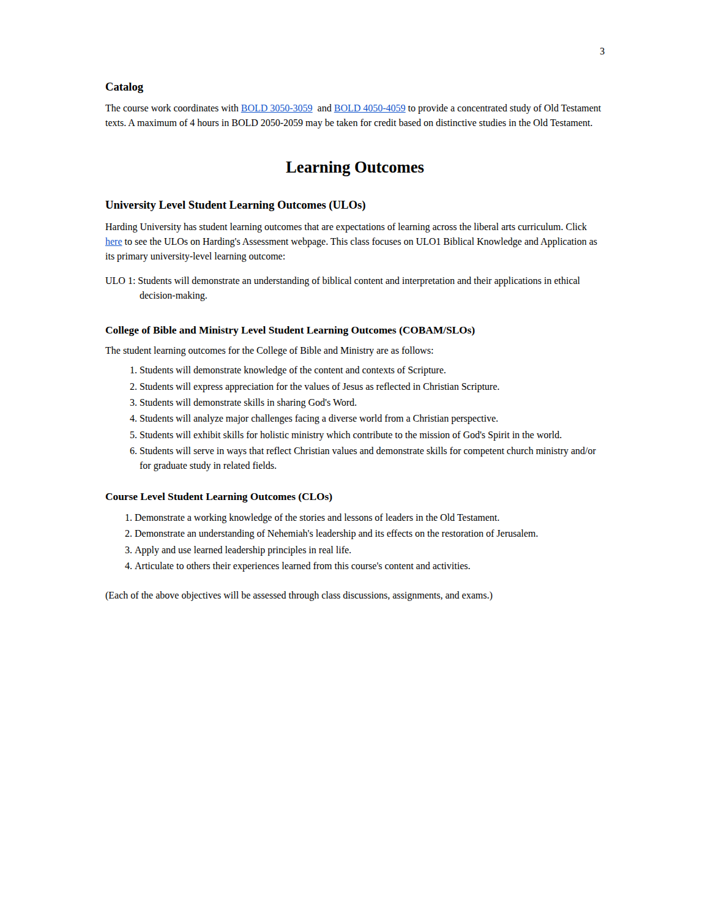3
Catalog
The course work coordinates with BOLD 3050-3059 and BOLD 4050-4059 to provide a concentrated study of Old Testament texts. A maximum of 4 hours in BOLD 2050-2059 may be taken for credit based on distinctive studies in the Old Testament.
Learning Outcomes
University Level Student Learning Outcomes (ULOs)
Harding University has student learning outcomes that are expectations of learning across the liberal arts curriculum. Click here to see the ULOs on Harding's Assessment webpage. This class focuses on ULO1 Biblical Knowledge and Application as its primary university-level learning outcome:
ULO 1: Students will demonstrate an understanding of biblical content and interpretation and their applications in ethical decision‑making.
College of Bible and Ministry Level Student Learning Outcomes (COBAM/SLOs)
The student learning outcomes for the College of Bible and Ministry are as follows:
Students will demonstrate knowledge of the content and contexts of Scripture.
Students will express appreciation for the values of Jesus as reflected in Christian Scripture.
Students will demonstrate skills in sharing God's Word.
Students will analyze major challenges facing a diverse world from a Christian perspective.
Students will exhibit skills for holistic ministry which contribute to the mission of God's Spirit in the world.
Students will serve in ways that reflect Christian values and demonstrate skills for competent church ministry and/or for graduate study in related fields.
Course Level Student Learning Outcomes (CLOs)
Demonstrate a working knowledge of the stories and lessons of leaders in the Old Testament.
Demonstrate an understanding of Nehemiah's leadership and its effects on the restoration of Jerusalem.
Apply and use learned leadership principles in real life.
Articulate to others their experiences learned from this course's content and activities.
(Each of the above objectives will be assessed through class discussions, assignments, and exams.)